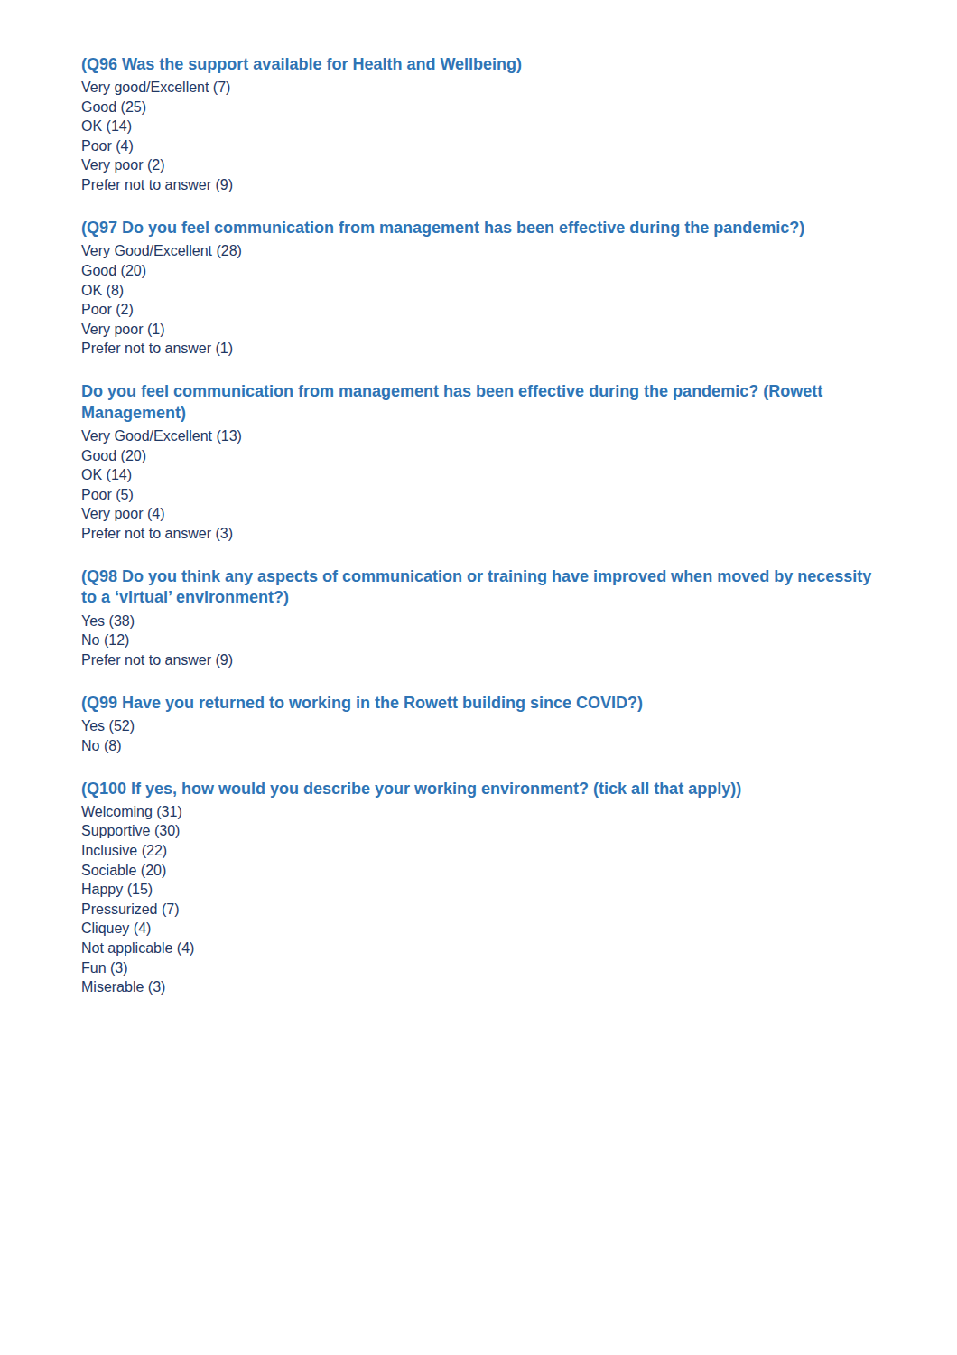(Q96 Was the support available for Health and Wellbeing)
Very good/Excellent (7)
Good (25)
OK (14)
Poor (4)
Very poor (2)
Prefer not to answer (9)
(Q97 Do you feel communication from management has been effective during the pandemic?)
Very Good/Excellent (28)
Good (20)
OK (8)
Poor (2)
Very poor (1)
Prefer not to answer (1)
Do you feel communication from management has been effective during the pandemic? (Rowett Management)
Very Good/Excellent (13)
Good (20)
OK (14)
Poor (5)
Very poor (4)
Prefer not to answer (3)
(Q98 Do you think any aspects of communication or training have improved when moved by necessity to a ‘virtual’ environment?)
Yes (38)
No (12)
Prefer not to answer (9)
(Q99 Have you returned to working in the Rowett building since COVID?)
Yes (52)
No (8)
(Q100 If yes, how would you describe your working environment? (tick all that apply))
Welcoming (31)
Supportive (30)
Inclusive (22)
Sociable (20)
Happy (15)
Pressurized (7)
Cliquey (4)
Not applicable (4)
Fun (3)
Miserable (3)